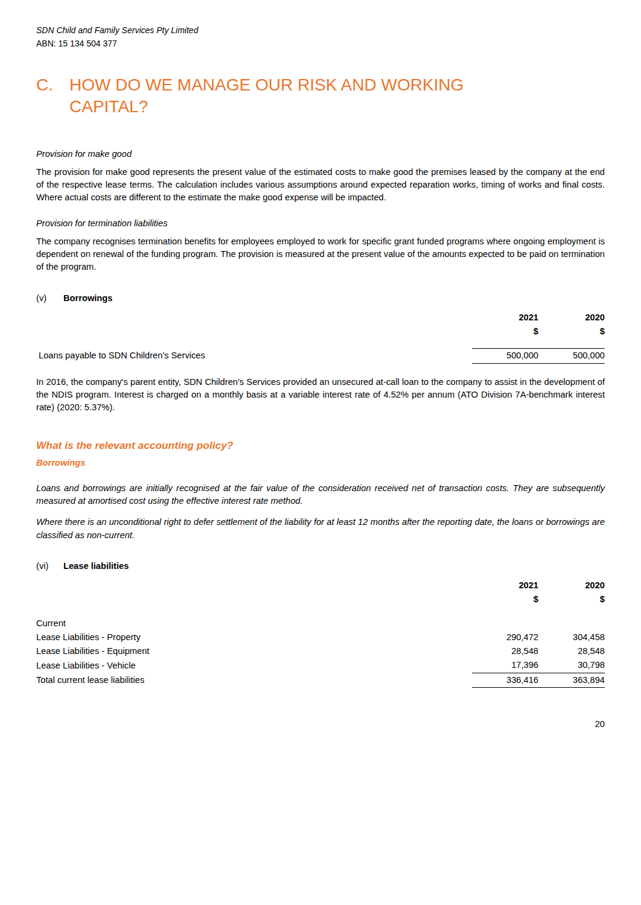SDN Child and Family Services Pty Limited
ABN: 15 134 504 377
C. HOW DO WE MANAGE OUR RISK AND WORKING CAPITAL?
Provision for make good
The provision for make good represents the present value of the estimated costs to make good the premises leased by the company at the end of the respective lease terms. The calculation includes various assumptions around expected reparation works, timing of works and final costs. Where actual costs are different to the estimate the make good expense will be impacted.
Provision for termination liabilities
The company recognises termination benefits for employees employed to work for specific grant funded programs where ongoing employment is dependent on renewal of the funding program. The provision is measured at the present value of the amounts expected to be paid on termination of the program.
(v) Borrowings
| | 2021 | 2020 |
| | $ | $ |
| Loans payable to SDN Children's Services | 500,000 | 500,000 |
In 2016, the company's parent entity, SDN Children's Services provided an unsecured at-call loan to the company to assist in the development of the NDIS program. Interest is charged on a monthly basis at a variable interest rate of 4.52% per annum (ATO Division 7A-benchmark interest rate) (2020: 5.37%).
What is the relevant accounting policy?
Borrowings
Loans and borrowings are initially recognised at the fair value of the consideration received net of transaction costs. They are subsequently measured at amortised cost using the effective interest rate method.
Where there is an unconditional right to defer settlement of the liability for at least 12 months after the reporting date, the loans or borrowings are classified as non-current.
(vi) Lease liabilities
| | 2021 | 2020 |
| | $ | $ |
| Current | | |
| Lease Liabilities - Property | 290,472 | 304,458 |
| Lease Liabilities - Equipment | 28,548 | 28,548 |
| Lease Liabilities - Vehicle | 17,396 | 30,798 |
| Total current lease liabilities | 336,416 | 363,894 |
20